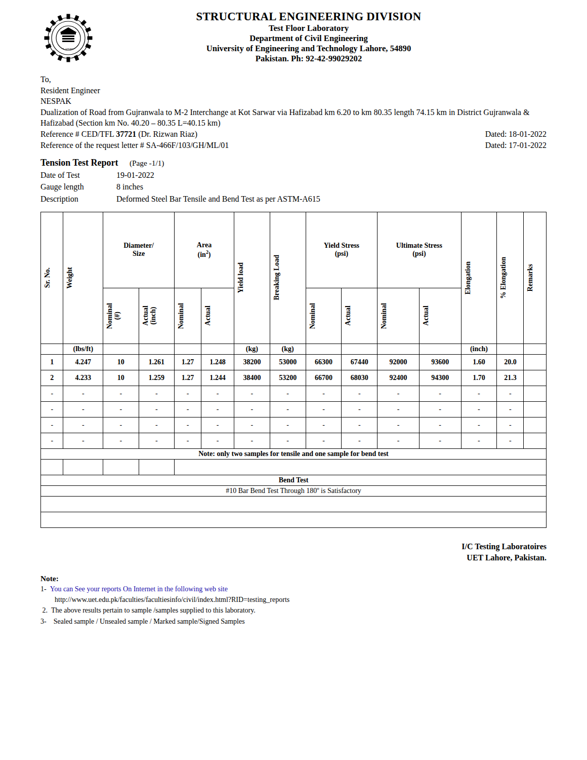LAHORE
STRUCTURAL ENGINEERING DIVISION
Test Floor Laboratory
Department of Civil Engineering
University of Engineering and Technology Lahore, 54890
Pakistan. Ph: 92-42-99029202
To,
Resident Engineer
NESPAK
Dualization of Road from Gujranwala to M-2 Interchange at Kot Sarwar via Hafizabad km 6.20 to km 80.35 length 74.15 km in District Gujranwala & Hafizabad (Section km No. 40.20 – 80.35 L=40.15 km)
Reference # CED/TFL 37721 (Dr. Rizwan Riaz)
Dated: 18-01-2022
Reference of the request letter # SA-466F/103/GH/ML/01
Dated: 17-01-2022
Tension Test Report (Page -1/1)
Date of Test19-01-2022
Gauge length8 inches
Description Deformed Steel Bar Tensile and Bend Test as per ASTM-A615
| Sr. No. | Weight | Diameter/ Size | Area (in 2 ) | Yield load | Breaking Load | Yield Stress (psi) | Ultimate Stress (psi) | Elongation | % Elongation | Remarks |
| --- | --- | --- | --- | --- | --- | --- | --- | --- | --- | --- |
| Nominal (#) | Actual (inch) | Nominal | Actual | Nominal | Actual | Nominal | Actual |
| | (lbs/ft) | | | | | (kg) | (kg) | | | | | (inch) | | |
| 1 | 4.247 | 10 | 1.261 | 1.27 | 1.248 | 38200 | 53000 | 66300 | 67440 | 92000 | 93600 | 1.60 | 20.0 | |
| 2 | 4.233 | 10 | 1.259 | 1.27 | 1.244 | 38400 | 53200 | 66700 | 68030 | 92400 | 94300 | 1.70 | 21.3 | |
| - | - | - | - | - | - | - | - | - | - | - | - | - | - | |
| - | - | - | - | - | - | - | - | - | - | - | - | - | - | |
| - | - | - | - | - | - | - | - | - | - | - | - | - | - | |
| - | - | - | - | - | - | - | - | - | - | - | - | - | - | |
| Note: only two samples for tensile and one sample for bend test |
| Bend Test |
| #10 Bar Bend Test Through 180º is Satisfactory |
I/C Testing Laboratoires
UET Lahore, Pakistan.
Note:
1- You can See your reports On Internet in the following web site
http://www.uet.edu.pk/faculties/facultiesinfo/civil/index.html?RID=testing_reports
2. The above results pertain to sample /samples supplied to this laboratory.
3- Sealed sample / Unsealed sample / Marked sample/Signed Samples